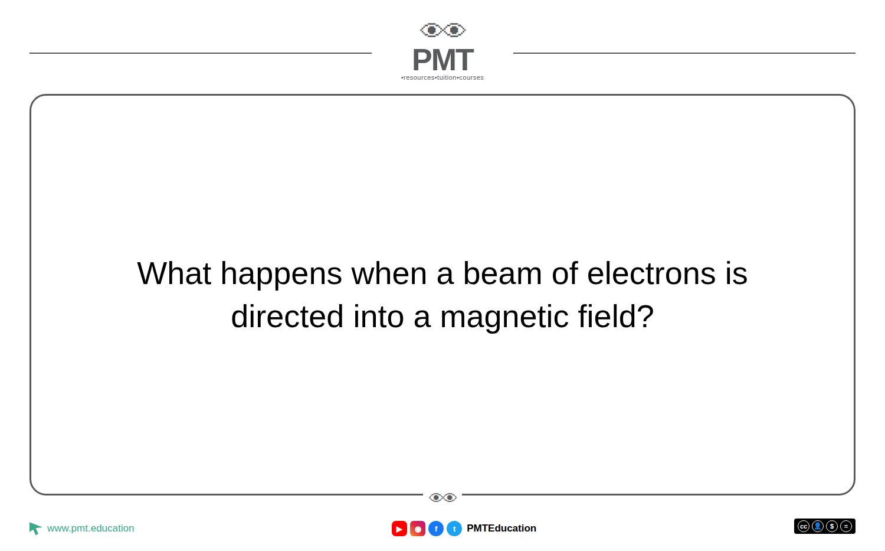👁👁
PMT
•resources•tuition•courses
What happens when a beam of electrons is directed into a magnetic field?
👁👁
www.pmt.education
▶ ◉ f t
PMTEducation
cc 👤 $ =
BY NC ND